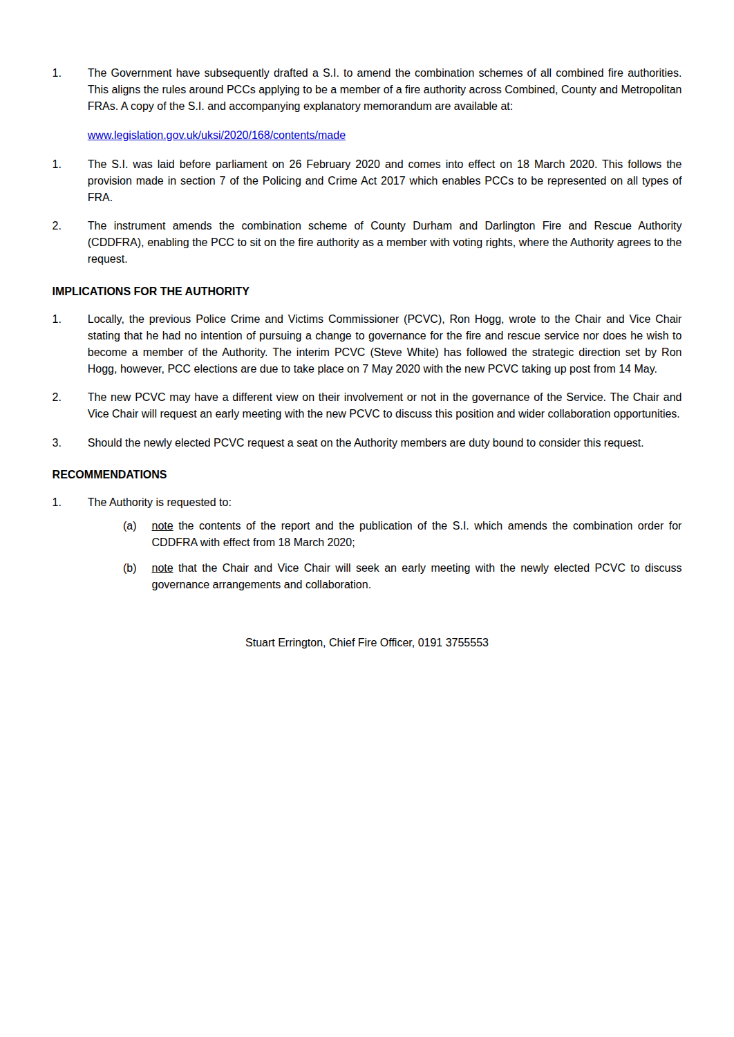The Government have subsequently drafted a S.I. to amend the combination schemes of all combined fire authorities. This aligns the rules around PCCs applying to be a member of a fire authority across Combined, County and Metropolitan FRAs. A copy of the S.I. and accompanying explanatory memorandum are available at:
www.legislation.gov.uk/uksi/2020/168/contents/made
The S.I. was laid before parliament on 26 February 2020 and comes into effect on 18 March 2020. This follows the provision made in section 7 of the Policing and Crime Act 2017 which enables PCCs to be represented on all types of FRA.
The instrument amends the combination scheme of County Durham and Darlington Fire and Rescue Authority (CDDFRA), enabling the PCC to sit on the fire authority as a member with voting rights, where the Authority agrees to the request.
Implications for the Authority
Locally, the previous Police Crime and Victims Commissioner (PCVC), Ron Hogg, wrote to the Chair and Vice Chair stating that he had no intention of pursuing a change to governance for the fire and rescue service nor does he wish to become a member of the Authority. The interim PCVC (Steve White) has followed the strategic direction set by Ron Hogg, however, PCC elections are due to take place on 7 May 2020 with the new PCVC taking up post from 14 May.
The new PCVC may have a different view on their involvement or not in the governance of the Service. The Chair and Vice Chair will request an early meeting with the new PCVC to discuss this position and wider collaboration opportunities.
Should the newly elected PCVC request a seat on the Authority members are duty bound to consider this request.
Recommendations
The Authority is requested to:
note the contents of the report and the publication of the S.I. which amends the combination order for CDDFRA with effect from 18 March 2020;
note that the Chair and Vice Chair will seek an early meeting with the newly elected PCVC to discuss governance arrangements and collaboration.
Stuart Errington, Chief Fire Officer, 0191 3755553